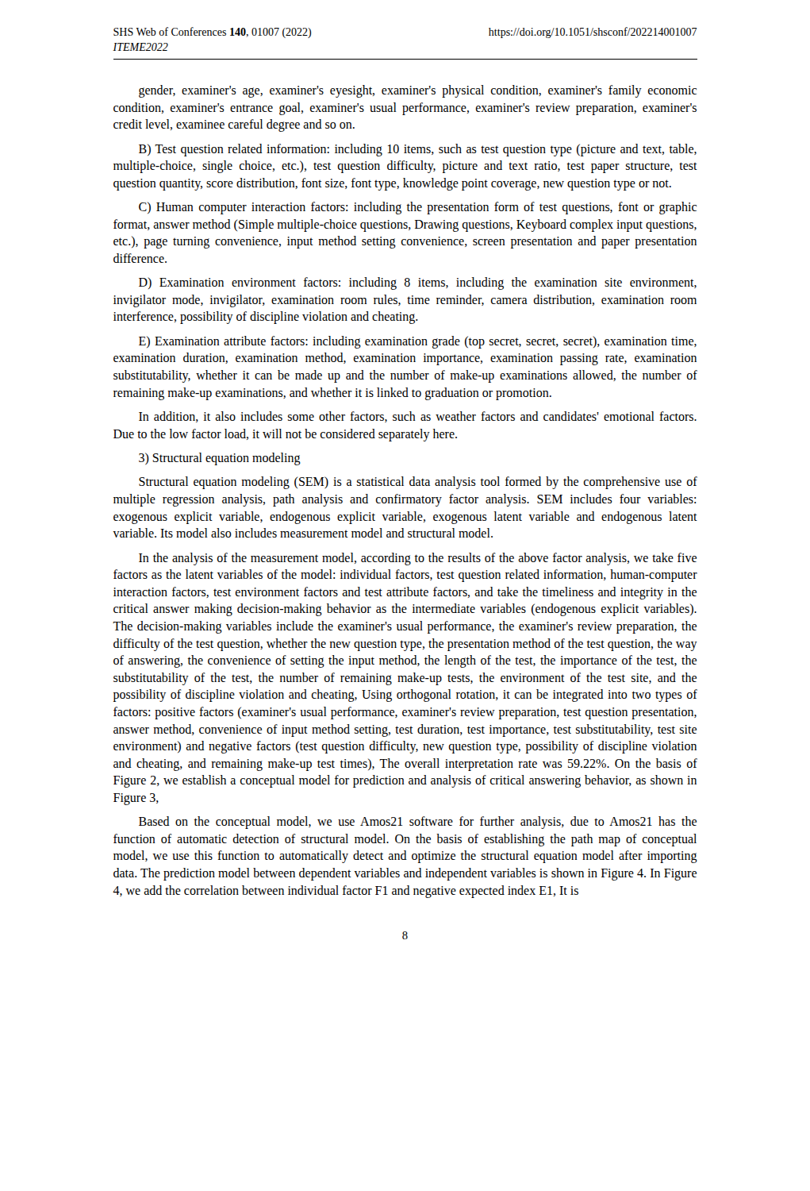SHS Web of Conferences 140, 01007 (2022)
ITEME2022
https://doi.org/10.1051/shsconf/202214001007
gender, examiner's age, examiner's eyesight, examiner's physical condition, examiner's family economic condition, examiner's entrance goal, examiner's usual performance, examiner's review preparation, examiner's credit level, examinee careful degree and so on.
B) Test question related information: including 10 items, such as test question type (picture and text, table, multiple-choice, single choice, etc.), test question difficulty, picture and text ratio, test paper structure, test question quantity, score distribution, font size, font type, knowledge point coverage, new question type or not.
C) Human computer interaction factors: including the presentation form of test questions, font or graphic format, answer method (Simple multiple-choice questions, Drawing questions, Keyboard complex input questions, etc.), page turning convenience, input method setting convenience, screen presentation and paper presentation difference.
D) Examination environment factors: including 8 items, including the examination site environment, invigilator mode, invigilator, examination room rules, time reminder, camera distribution, examination room interference, possibility of discipline violation and cheating.
E) Examination attribute factors: including examination grade (top secret, secret, secret), examination time, examination duration, examination method, examination importance, examination passing rate, examination substitutability, whether it can be made up and the number of make-up examinations allowed, the number of remaining make-up examinations, and whether it is linked to graduation or promotion.
In addition, it also includes some other factors, such as weather factors and candidates' emotional factors. Due to the low factor load, it will not be considered separately here.
3) Structural equation modeling
Structural equation modeling (SEM) is a statistical data analysis tool formed by the comprehensive use of multiple regression analysis, path analysis and confirmatory factor analysis. SEM includes four variables: exogenous explicit variable, endogenous explicit variable, exogenous latent variable and endogenous latent variable. Its model also includes measurement model and structural model.
In the analysis of the measurement model, according to the results of the above factor analysis, we take five factors as the latent variables of the model: individual factors, test question related information, human-computer interaction factors, test environment factors and test attribute factors, and take the timeliness and integrity in the critical answer making decision-making behavior as the intermediate variables (endogenous explicit variables). The decision-making variables include the examiner's usual performance, the examiner's review preparation, the difficulty of the test question, whether the new question type, the presentation method of the test question, the way of answering, the convenience of setting the input method, the length of the test, the importance of the test, the substitutability of the test, the number of remaining make-up tests, the environment of the test site, and the possibility of discipline violation and cheating, Using orthogonal rotation, it can be integrated into two types of factors: positive factors (examiner's usual performance, examiner's review preparation, test question presentation, answer method, convenience of input method setting, test duration, test importance, test substitutability, test site environment) and negative factors (test question difficulty, new question type, possibility of discipline violation and cheating, and remaining make-up test times), The overall interpretation rate was 59.22%. On the basis of Figure 2, we establish a conceptual model for prediction and analysis of critical answering behavior, as shown in Figure 3,
Based on the conceptual model, we use Amos21 software for further analysis, due to Amos21 has the function of automatic detection of structural model. On the basis of establishing the path map of conceptual model, we use this function to automatically detect and optimize the structural equation model after importing data. The prediction model between dependent variables and independent variables is shown in Figure 4. In Figure 4, we add the correlation between individual factor F1 and negative expected index E1, It is
8